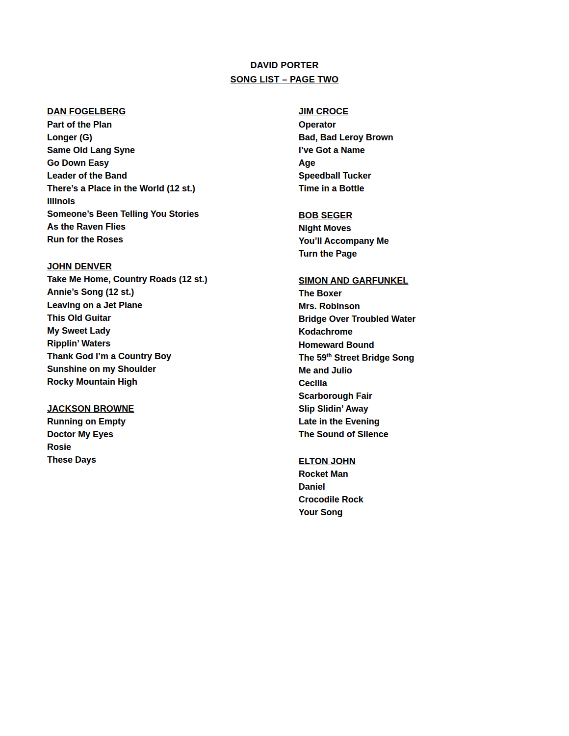DAVID PORTER
SONG LIST – PAGE TWO
DAN FOGELBERG
Part of the Plan
Longer (G)
Same Old Lang Syne
Go Down Easy
Leader of the Band
There’s a Place in the World (12 st.)
Illinois
Someone’s Been Telling You Stories
As the Raven Flies
Run for the Roses
JOHN DENVER
Take Me Home, Country Roads (12 st.)
Annie’s Song (12 st.)
Leaving on a Jet Plane
This Old Guitar
My Sweet Lady
Ripplin’ Waters
Thank God I’m a Country Boy
Sunshine on my Shoulder
Rocky Mountain High
JACKSON BROWNE
Running on Empty
Doctor My Eyes
Rosie
These Days
JIM CROCE
Operator
Bad, Bad Leroy Brown
I’ve Got a Name
Age
Speedball Tucker
Time in a Bottle
BOB SEGER
Night Moves
You’ll Accompany Me
Turn the Page
SIMON AND GARFUNKEL
The Boxer
Mrs. Robinson
Bridge Over Troubled Water
Kodachrome
Homeward Bound
The 59th Street Bridge Song
Me and Julio
Cecilia
Scarborough Fair
Slip Slidin’ Away
Late in the Evening
The Sound of Silence
ELTON JOHN
Rocket Man
Daniel
Crocodile Rock
Your Song